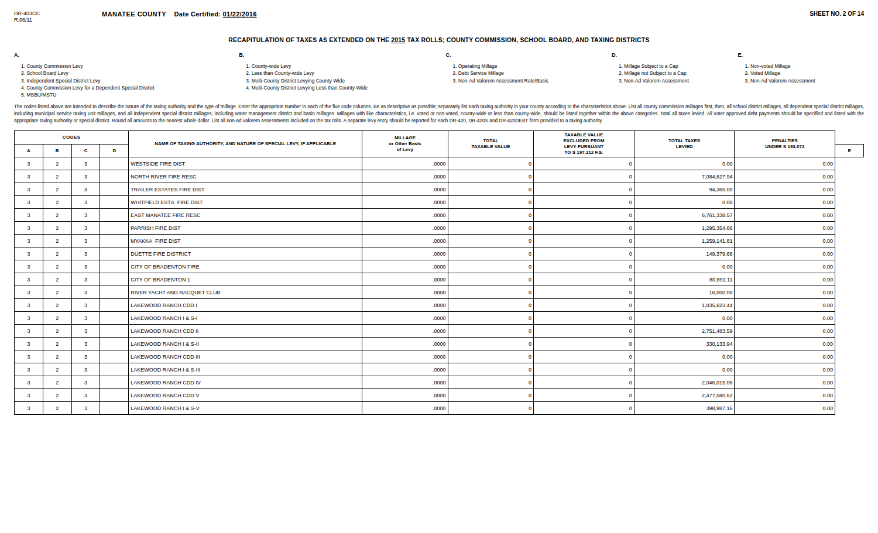DR-403CC
R.06/11
MANATEE COUNTY Date Certified: 01/22/2016
SHEET NO. 2 OF 14
RECAPITULATION OF TAXES AS EXTENDED ON THE 2015 TAX ROLLS; COUNTY COMMISSION, SCHOOL BOARD, AND TAXING DISTRICTS
| A. | B. | C. | D. | E. |
| 1. County Commission Levy 2. School Board Levy 3. Independent Special District Levy 4. County Commission Levy for a Dependent Special District 5. MSBU/MSTU | 1. County-wide Levy 2. Less than County-wide Levy 3. Multi-County District Levying County-Wide 4. Multi-County District Levying Less than County-Wide | 1. Operating Millage 2. Debt Service Millage 3. Non-Ad Valorem Assessment Rate/Basis | 1. Millage Subject to a Cap 2. Millage not Subject to a Cap 3. Non-Ad Valorem Assessment | 1. Non-voted Millage 2. Voted Millage 3. Non-Ad Valorem Assessment |
The codes listed above are intended to describe the nature of the taxing authority and the type of millage. Enter the appropriate number in each of the five code columns. Be as descriptive as possible; separately list each taxing authority in your county according to the characteristics above. List all county commission millages first, then, all school district millages, all dependent special district millages, including municipal service taxing unit millages, and all independent special district millages, including water management district and basin millages. Millages with like characteristics, i.e. voted or non-voted, county-wide or less than county-wide, should be listed together within the above categories. Total all taxes levied. All voter approved debt payments should be specified and listed with the appropriate taxing authority or special district. Round all amounts to the nearest whole dollar. List all non-ad valorem assessments included on the tax rolls. A separate levy entry should be reported for each DR-420, DR-420S and DR-420DEBT form provided to a taxing authority.
| CODES | NAME OF TAXING AUTHORITY, AND NATURE OF SPECIAL LEVY, IF APPLICABLE | MILLAGE or Other Basis of Levy | TOTAL TAXABLE VALUE | TAXABLE VALUE EXCLUDED FROM LEVY PURSUANT TO S 197.212 F.S. | TOTAL TAXES LEVIED | PENALTIES UNDER S 193.072 |
| --- | --- | --- | --- | --- | --- | --- |
| A | B | C | D | E |
| 3 | 2 | 3 | | WESTSIDE FIRE DIST | .0000 | 0 | 0 | 0.00 | 0.00 |
| 3 | 2 | 3 | | NORTH RIVER FIRE RESC | .0000 | 0 | 0 | 7,084,627.94 | 0.00 |
| 3 | 2 | 3 | | TRAILER ESTATES FIRE DIST | .0000 | 0 | 0 | 94,365.00 | 0.00 |
| 3 | 2 | 3 | | WHITFIELD ESTS FIRE DIST | .0000 | 0 | 0 | 0.00 | 0.00 |
| 3 | 2 | 3 | | EAST MANATEE FIRE RESC | .0000 | 0 | 0 | 6,761,338.57 | 0.00 |
| 3 | 2 | 3 | | PARRISH FIRE DIST | .0000 | 0 | 0 | 1,295,354.86 | 0.00 |
| 3 | 2 | 3 | | MYAKKA FIRE DIST | .0000 | 0 | 0 | 1,259,141.81 | 0.00 |
| 3 | 2 | 3 | | DUETTE FIRE DISTRICT | .0000 | 0 | 0 | 149,379.68 | 0.00 |
| 3 | 2 | 3 | | CITY OF BRADENTON FIRE | .0000 | 0 | 0 | 0.00 | 0.00 |
| 3 | 2 | 3 | | CITY OF BRADENTON 1 | .0000 | 0 | 0 | 80,891.11 | 0.00 |
| 3 | 2 | 3 | | RIVER YACHT AND RACQUET CLUB | .0000 | 0 | 0 | 16,000.00 | 0.00 |
| 3 | 2 | 3 | | LAKEWOOD RANCH CDD I | .0000 | 0 | 0 | 1,835,623.44 | 0.00 |
| 3 | 2 | 3 | | LAKEWOOD RANCH I & S-I | .0000 | 0 | 0 | 0.00 | 0.00 |
| 3 | 2 | 3 | | LAKEWOOD RANCH CDD II | .0000 | 0 | 0 | 2,751,483.59 | 0.00 |
| 3 | 2 | 3 | | LAKEWOOD RANCH I & S-II | .0000 | 0 | 0 | 330,133.94 | 0.00 |
| 3 | 2 | 3 | | LAKEWOOD RANCH CDD III | .0000 | 0 | 0 | 0.00 | 0.00 |
| 3 | 2 | 3 | | LAKEWOOD RANCH I & S-III | .0000 | 0 | 0 | 0.00 | 0.00 |
| 3 | 2 | 3 | | LAKEWOOD RANCH CDD IV | .0000 | 0 | 0 | 2,046,015.06 | 0.00 |
| 3 | 2 | 3 | | LAKEWOOD RANCH CDD V | .0000 | 0 | 0 | 2,477,580.62 | 0.00 |
| 3 | 2 | 3 | | LAKEWOOD RANCH I & S-V | .0000 | 0 | 0 | 398,987.16 | 0.00 |